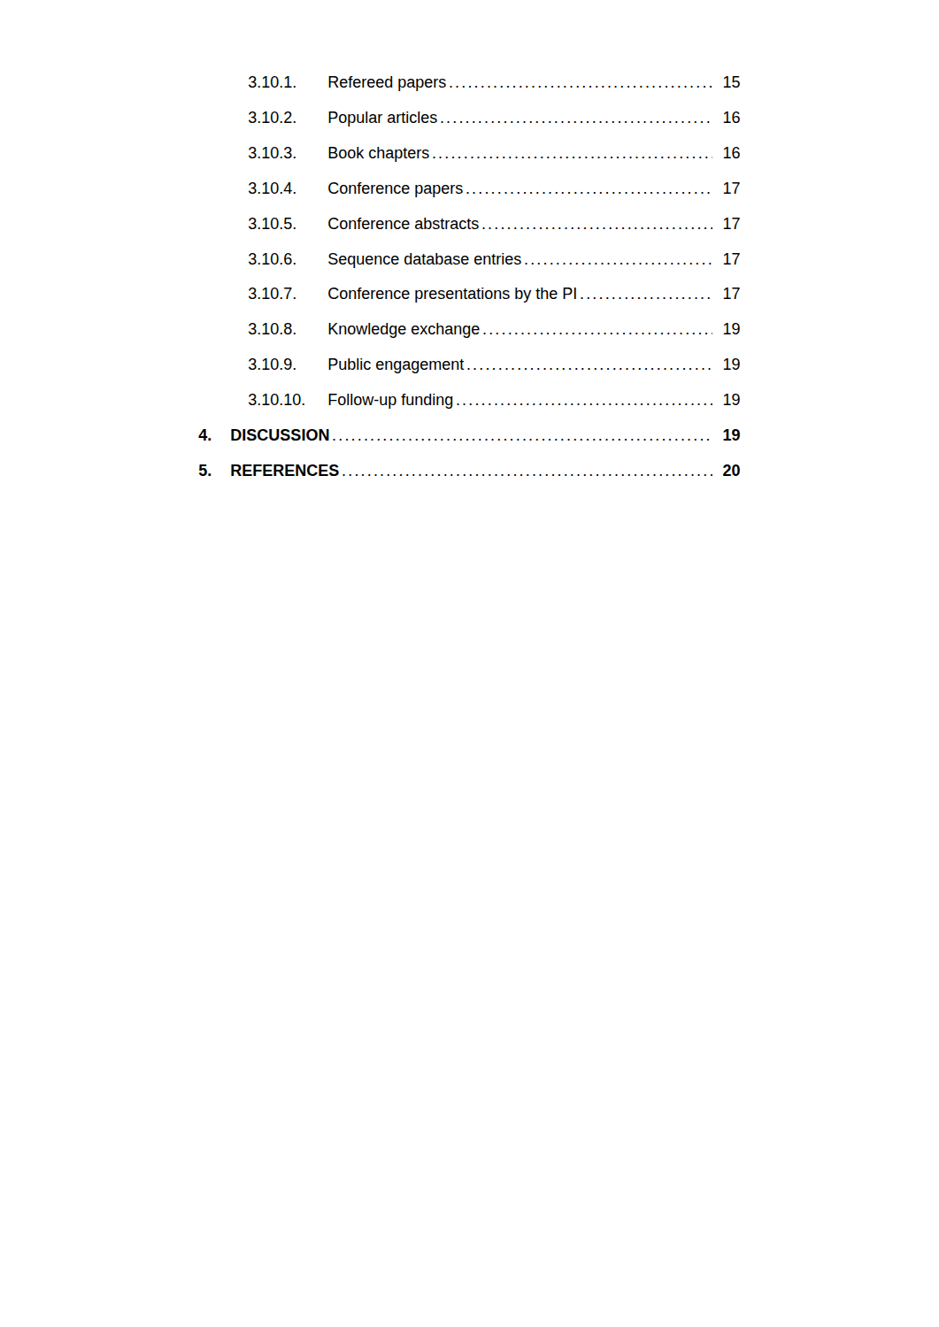3.10.1. Refereed papers ........................................................................................... 15
3.10.2. Popular articles ........................................................................................... 16
3.10.3. Book chapters ........................................................................................... 16
3.10.4. Conference papers ....................................................................................... 17
3.10.5. Conference abstracts ................................................................................... 17
3.10.6. Sequence database entries ......................................................................... 17
3.10.7. Conference presentations by the PI ............................................................. 17
3.10.8. Knowledge exchange ................................................................................... 19
3.10.9. Public engagement ....................................................................................... 19
3.10.10. Follow-up funding ......................................................................................... 19
4. Discussion ................................................................................................. 19
5. References ................................................................................................. 20